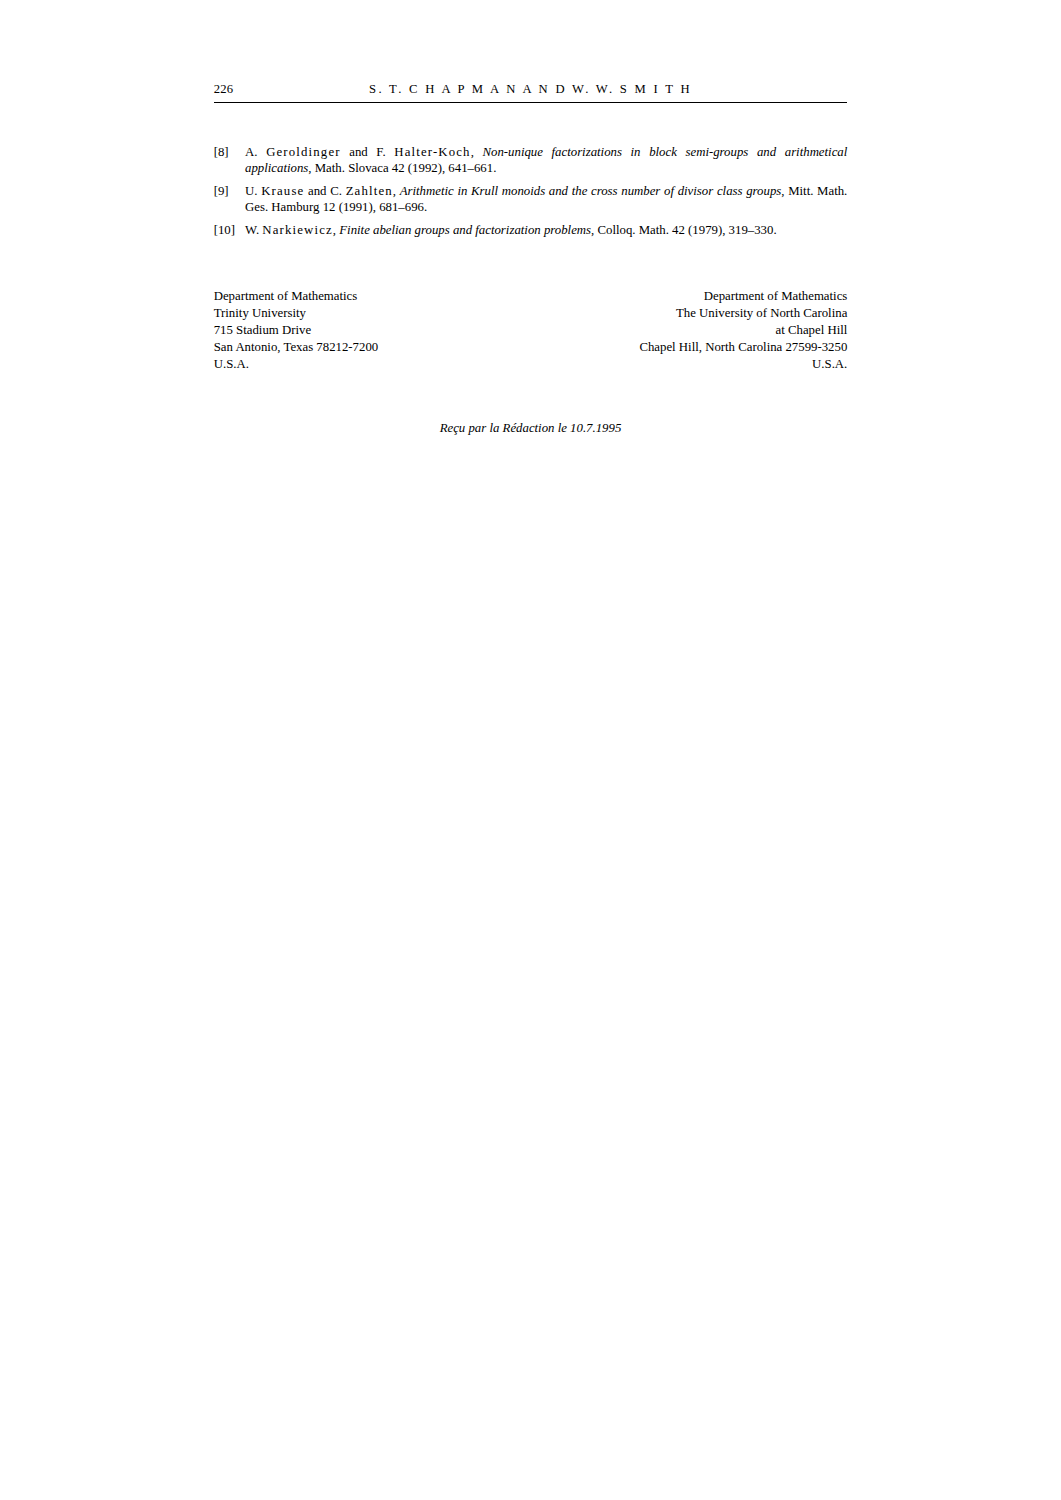226 S. T. C H A P M A N A N D W. W. S M I T H
[8] A. Geroldinger and F. Halter-Koch, Non-unique factorizations in block semi-groups and arithmetical applications, Math. Slovaca 42 (1992), 641–661.
[9] U. Krause and C. Zahlten, Arithmetic in Krull monoids and the cross number of divisor class groups, Mitt. Math. Ges. Hamburg 12 (1991), 681–696.
[10] W. Narkiewicz, Finite abelian groups and factorization problems, Colloq. Math. 42 (1979), 319–330.
Department of Mathematics
Trinity University
715 Stadium Drive
San Antonio, Texas 78212-7200
U.S.A.
Department of Mathematics
The University of North Carolina
at Chapel Hill
Chapel Hill, North Carolina 27599-3250
U.S.A.
Reçu par la Rédaction le 10.7.1995